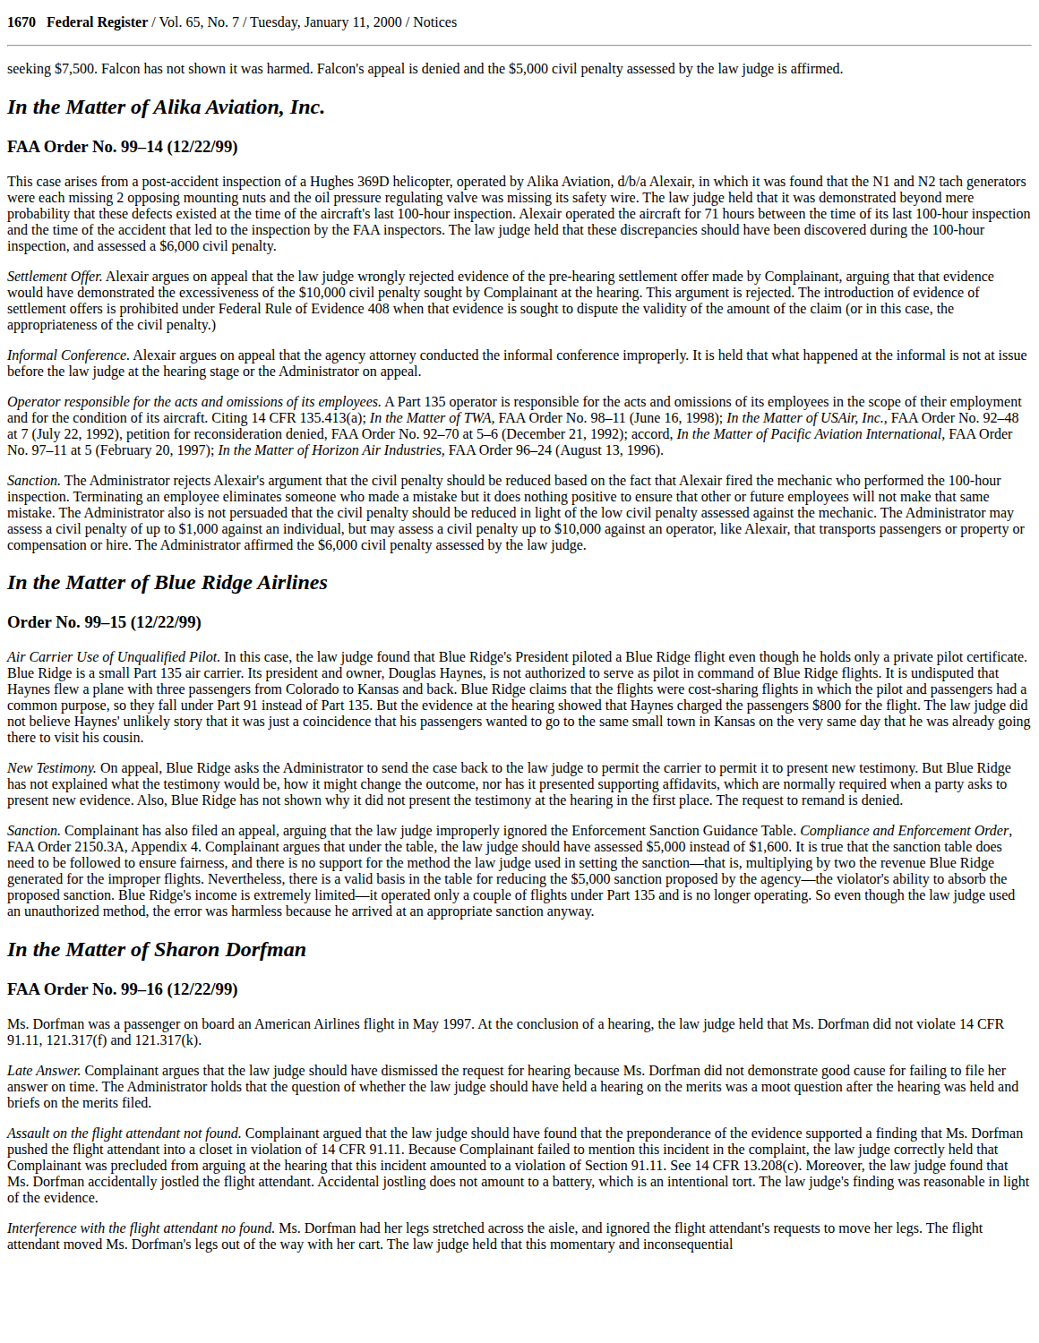1670 Federal Register / Vol. 65, No. 7 / Tuesday, January 11, 2000 / Notices
seeking $7,500. Falcon has not shown it was harmed. Falcon's appeal is denied and the $5,000 civil penalty assessed by the law judge is affirmed.
In the Matter of Alika Aviation, Inc.
FAA Order No. 99–14 (12/22/99)
This case arises from a post-accident inspection of a Hughes 369D helicopter, operated by Alika Aviation, d/b/a Alexair, in which it was found that the N1 and N2 tach generators were each missing 2 opposing mounting nuts and the oil pressure regulating valve was missing its safety wire. The law judge held that it was demonstrated beyond mere probability that these defects existed at the time of the aircraft's last 100-hour inspection. Alexair operated the aircraft for 71 hours between the time of its last 100-hour inspection and the time of the accident that led to the inspection by the FAA inspectors. The law judge held that these discrepancies should have been discovered during the 100-hour inspection, and assessed a $6,000 civil penalty.
Settlement Offer. Alexair argues on appeal that the law judge wrongly rejected evidence of the pre-hearing settlement offer made by Complainant, arguing that that evidence would have demonstrated the excessiveness of the $10,000 civil penalty sought by Complainant at the hearing. This argument is rejected. The introduction of evidence of settlement offers is prohibited under Federal Rule of Evidence 408 when that evidence is sought to dispute the validity of the amount of the claim (or in this case, the appropriateness of the civil penalty.)
Informal Conference. Alexair argues on appeal that the agency attorney conducted the informal conference improperly. It is held that what happened at the informal is not at issue before the law judge at the hearing stage or the Administrator on appeal.
Operator responsible for the acts and omissions of its employees. A Part 135 operator is responsible for the acts and omissions of its employees in the scope of their employment and for the condition of its aircraft. Citing 14 CFR 135.413(a); In the Matter of TWA, FAA Order No. 98–11 (June 16, 1998); In the Matter of USAir, Inc., FAA Order No. 92–48 at 7 (July 22, 1992), petition for reconsideration denied, FAA Order No. 92–70 at 5–6 (December 21, 1992); accord, In the Matter of Pacific Aviation International, FAA Order No. 97–11 at 5 (February 20, 1997); In the Matter of Horizon Air Industries, FAA Order 96–24 (August 13, 1996).
Sanction. The Administrator rejects Alexair's argument that the civil penalty should be reduced based on the fact that Alexair fired the mechanic who performed the 100-hour inspection. Terminating an employee eliminates someone who made a mistake but it does nothing positive to ensure that other or future employees will not make that same mistake. The Administrator also is not persuaded that the civil penalty should be reduced in light of the low civil penalty assessed against the mechanic. The Administrator may assess a civil penalty of up to $1,000 against an individual, but may assess a civil penalty up to $10,000 against an operator, like Alexair, that transports passengers or property or compensation or hire. The Administrator affirmed the $6,000 civil penalty assessed by the law judge.
In the Matter of Blue Ridge Airlines
Order No. 99–15 (12/22/99)
Air Carrier Use of Unqualified Pilot. In this case, the law judge found that Blue Ridge's President piloted a Blue Ridge flight even though he holds only a private pilot certificate. Blue Ridge is a small Part 135 air carrier. Its president and owner, Douglas Haynes, is not authorized to serve as pilot in command of Blue Ridge flights. It is undisputed that Haynes flew a plane with three passengers from Colorado to Kansas and back. Blue Ridge claims that the flights were cost-sharing flights in which the pilot and passengers had a common purpose, so they fall under Part 91 instead of Part 135. But the evidence at the hearing showed that Haynes charged the passengers $800 for the flight. The law judge did not believe Haynes' unlikely story that it was just a coincidence that his passengers wanted to go to the same small town in Kansas on the very same day that he was already going there to visit his cousin.
New Testimony. On appeal, Blue Ridge asks the Administrator to send the case back to the law judge to permit the carrier to permit it to present new testimony. But Blue Ridge has not explained what the testimony would be, how it might change the outcome, nor has it presented supporting affidavits, which are normally required when a party asks to present new evidence. Also, Blue Ridge has not shown why it did not present the testimony at the hearing in the first place. The request to remand is denied.
Sanction. Complainant has also filed an appeal, arguing that the law judge improperly ignored the Enforcement Sanction Guidance Table. Compliance and Enforcement Order, FAA Order 2150.3A, Appendix 4. Complainant argues that under the table, the law judge should have assessed $5,000 instead of $1,600. It is true that the sanction table does need to be followed to ensure fairness, and there is no support for the method the law judge used in setting the sanction—that is, multiplying by two the revenue Blue Ridge generated for the improper flights. Nevertheless, there is a valid basis in the table for reducing the $5,000 sanction proposed by the agency—the violator's ability to absorb the proposed sanction. Blue Ridge's income is extremely limited—it operated only a couple of flights under Part 135 and is no longer operating. So even though the law judge used an unauthorized method, the error was harmless because he arrived at an appropriate sanction anyway.
In the Matter of Sharon Dorfman
FAA Order No. 99–16 (12/22/99)
Ms. Dorfman was a passenger on board an American Airlines flight in May 1997. At the conclusion of a hearing, the law judge held that Ms. Dorfman did not violate 14 CFR 91.11, 121.317(f) and 121.317(k).
Late Answer. Complainant argues that the law judge should have dismissed the request for hearing because Ms. Dorfman did not demonstrate good cause for failing to file her answer on time. The Administrator holds that the question of whether the law judge should have held a hearing on the merits was a moot question after the hearing was held and briefs on the merits filed.
Assault on the flight attendant not found. Complainant argued that the law judge should have found that the preponderance of the evidence supported a finding that Ms. Dorfman pushed the flight attendant into a closet in violation of 14 CFR 91.11. Because Complainant failed to mention this incident in the complaint, the law judge correctly held that Complainant was precluded from arguing at the hearing that this incident amounted to a violation of Section 91.11. See 14 CFR 13.208(c). Moreover, the law judge found that Ms. Dorfman accidentally jostled the flight attendant. Accidental jostling does not amount to a battery, which is an intentional tort. The law judge's finding was reasonable in light of the evidence.
Interference with the flight attendant no found. Ms. Dorfman had her legs stretched across the aisle, and ignored the flight attendant's requests to move her legs. The flight attendant moved Ms. Dorfman's legs out of the way with her cart. The law judge held that this momentary and inconsequential